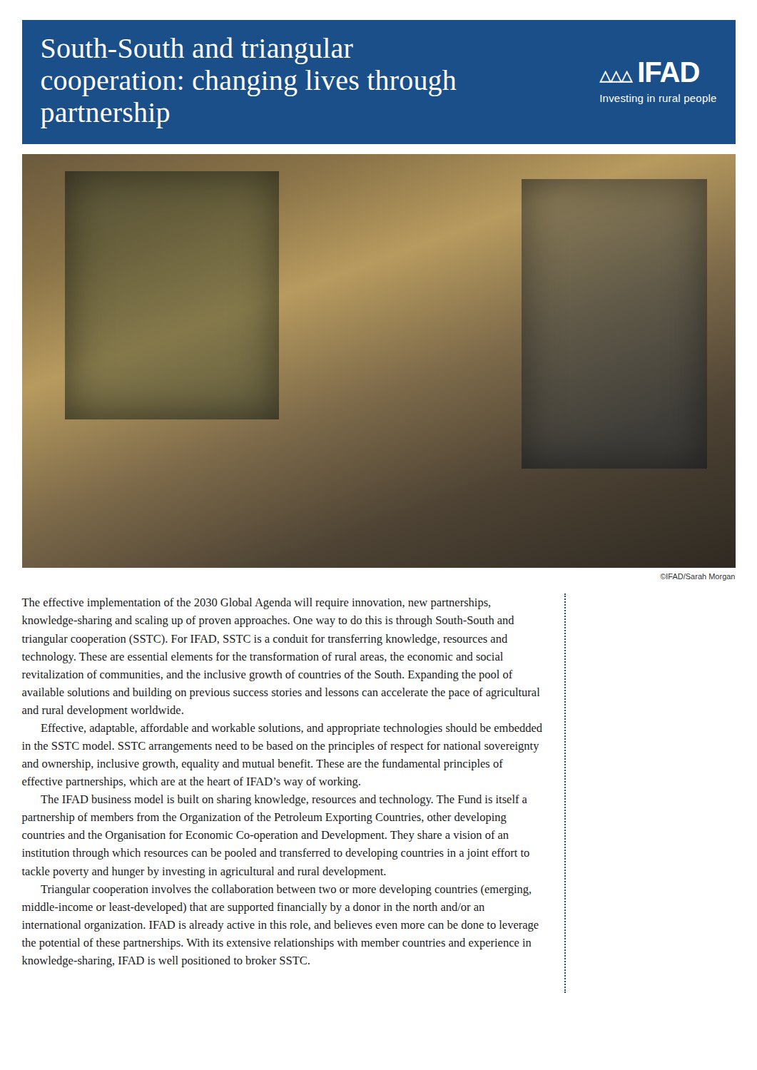South-South and triangular cooperation: changing lives through partnership
▵▵▵ IFAD
Investing in rural people
©IFAD/Sarah Morgan
The effective implementation of the 2030 Global Agenda will require innovation, new partnerships, knowledge-sharing and scaling up of proven approaches. One way to do this is through South-South and triangular cooperation (SSTC). For IFAD, SSTC is a conduit for transferring knowledge, resources and technology. These are essential elements for the transformation of rural areas, the economic and social revitalization of communities, and the inclusive growth of countries of the South. Expanding the pool of available solutions and building on previous success stories and lessons can accelerate the pace of agricultural and rural development worldwide.
Effective, adaptable, affordable and workable solutions, and appropriate technologies should be embedded in the SSTC model. SSTC arrangements need to be based on the principles of respect for national sovereignty and ownership, inclusive growth, equality and mutual benefit. These are the fundamental principles of effective partnerships, which are at the heart of IFAD’s way of working.
The IFAD business model is built on sharing knowledge, resources and technology. The Fund is itself a partnership of members from the Organization of the Petroleum Exporting Countries, other developing countries and the Organisation for Economic Co-operation and Development. They share a vision of an institution through which resources can be pooled and transferred to developing countries in a joint effort to tackle poverty and hunger by investing in agricultural and rural development.
Triangular cooperation involves the collaboration between two or more developing countries (emerging, middle-income or least-developed) that are supported financially by a donor in the north and/or an international organization. IFAD is already active in this role, and believes even more can be done to leverage the potential of these partnerships. With its extensive relationships with member countries and experience in knowledge-sharing, IFAD is well positioned to broker SSTC.